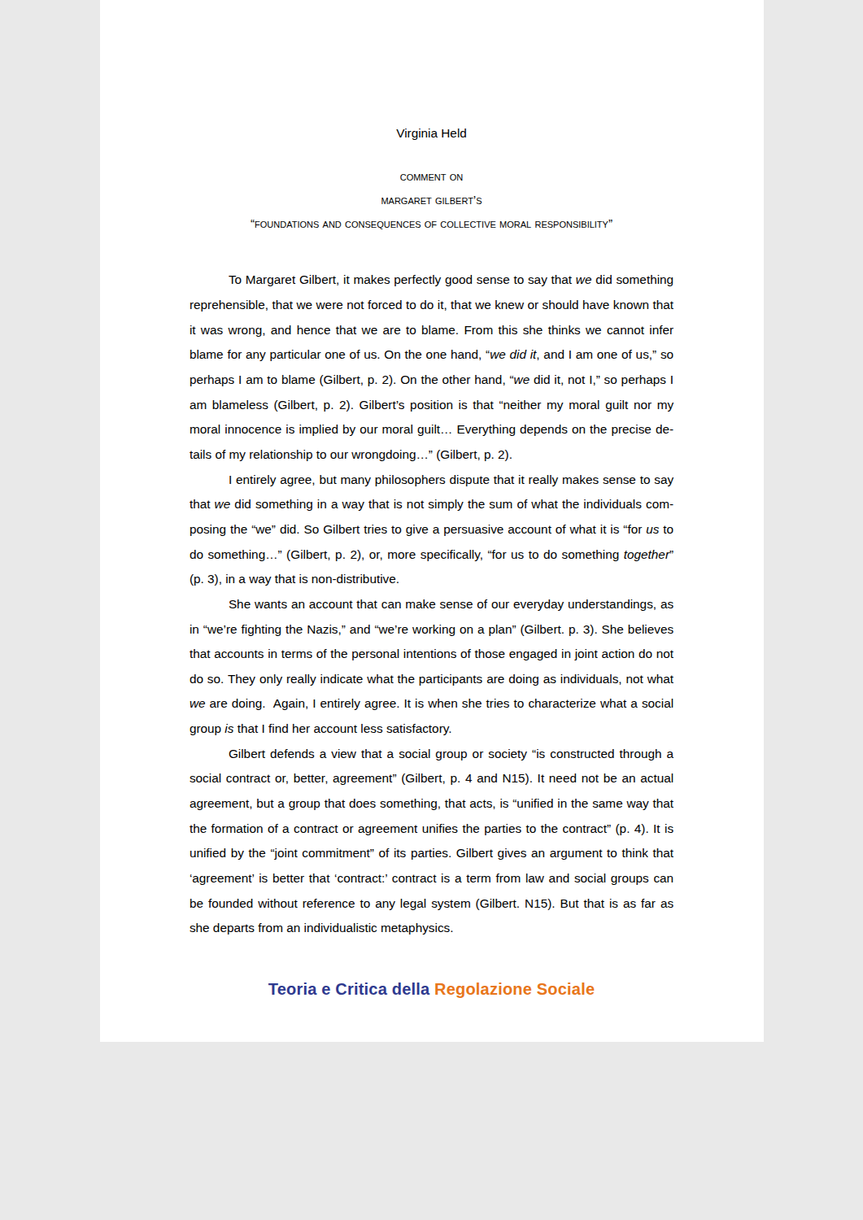Virginia Held
Comment on
Margaret Gilbert’s
“Foundations and Consequences of Collective Moral Responsibility”
To Margaret Gilbert, it makes perfectly good sense to say that we did something reprehensible, that we were not forced to do it, that we knew or should have known that it was wrong, and hence that we are to blame. From this she thinks we cannot infer blame for any particular one of us. On the one hand, “we did it, and I am one of us,” so perhaps I am to blame (Gilbert, p. 2). On the other hand, “we did it, not I,” so perhaps I am blameless (Gilbert, p. 2). Gilbert’s position is that “neither my moral guilt nor my moral innocence is implied by our moral guilt… Everything depends on the precise details of my relationship to our wrongdoing…” (Gilbert, p. 2).
I entirely agree, but many philosophers dispute that it really makes sense to say that we did something in a way that is not simply the sum of what the individuals composing the “we” did. So Gilbert tries to give a persuasive account of what it is “for us to do something…” (Gilbert, p. 2), or, more specifically, “for us to do something together” (p. 3), in a way that is non-distributive.
She wants an account that can make sense of our everyday understandings, as in “we’re fighting the Nazis,” and “we’re working on a plan” (Gilbert. p. 3). She believes that accounts in terms of the personal intentions of those engaged in joint action do not do so. They only really indicate what the participants are doing as individuals, not what we are doing. Again, I entirely agree. It is when she tries to characterize what a social group is that I find her account less satisfactory.
Gilbert defends a view that a social group or society “is constructed through a social contract or, better, agreement” (Gilbert, p. 4 and N15). It need not be an actual agreement, but a group that does something, that acts, is “unified in the same way that the formation of a contract or agreement unifies the parties to the contract” (p. 4). It is unified by the “joint commitment” of its parties. Gilbert gives an argument to think that ‘agreement’ is better that ‘contract:’ contract is a term from law and social groups can be founded without reference to any legal system (Gilbert. N15). But that is as far as she departs from an individualistic metaphysics.
Teoria e Critica della Regolazione Sociale